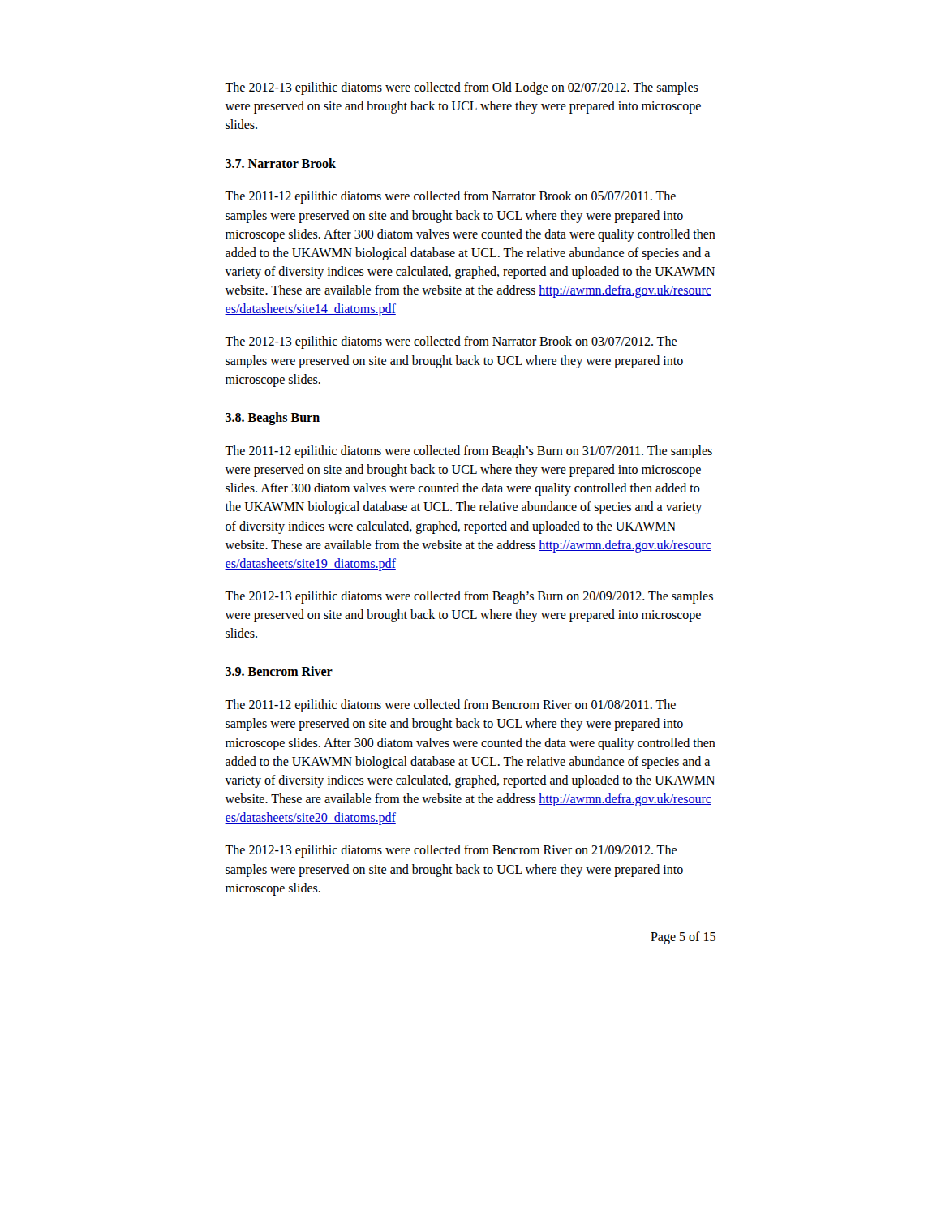The 2012-13 epilithic diatoms were collected from Old Lodge on 02/07/2012. The samples were preserved on site and brought back to UCL where they were prepared into microscope slides.
3.7. Narrator Brook
The 2011-12 epilithic diatoms were collected from Narrator Brook on 05/07/2011. The samples were preserved on site and brought back to UCL where they were prepared into microscope slides. After 300 diatom valves were counted the data were quality controlled then added to the UKAWMN biological database at UCL. The relative abundance of species and a variety of diversity indices were calculated, graphed, reported and uploaded to the UKAWMN website. These are available from the website at the address http://awmn.defra.gov.uk/resources/datasheets/site14_diatoms.pdf
The 2012-13 epilithic diatoms were collected from Narrator Brook on 03/07/2012. The samples were preserved on site and brought back to UCL where they were prepared into microscope slides.
3.8. Beaghs Burn
The 2011-12 epilithic diatoms were collected from Beagh’s Burn on 31/07/2011. The samples were preserved on site and brought back to UCL where they were prepared into microscope slides. After 300 diatom valves were counted the data were quality controlled then added to the UKAWMN biological database at UCL. The relative abundance of species and a variety of diversity indices were calculated, graphed, reported and uploaded to the UKAWMN website. These are available from the website at the address http://awmn.defra.gov.uk/resources/datasheets/site19_diatoms.pdf
The 2012-13 epilithic diatoms were collected from Beagh’s Burn on 20/09/2012. The samples were preserved on site and brought back to UCL where they were prepared into microscope slides.
3.9. Bencrom River
The 2011-12 epilithic diatoms were collected from Bencrom River on 01/08/2011. The samples were preserved on site and brought back to UCL where they were prepared into microscope slides. After 300 diatom valves were counted the data were quality controlled then added to the UKAWMN biological database at UCL. The relative abundance of species and a variety of diversity indices were calculated, graphed, reported and uploaded to the UKAWMN website. These are available from the website at the address http://awmn.defra.gov.uk/resources/datasheets/site20_diatoms.pdf
The 2012-13 epilithic diatoms were collected from Bencrom River on 21/09/2012. The samples were preserved on site and brought back to UCL where they were prepared into microscope slides.
Page 5 of 15